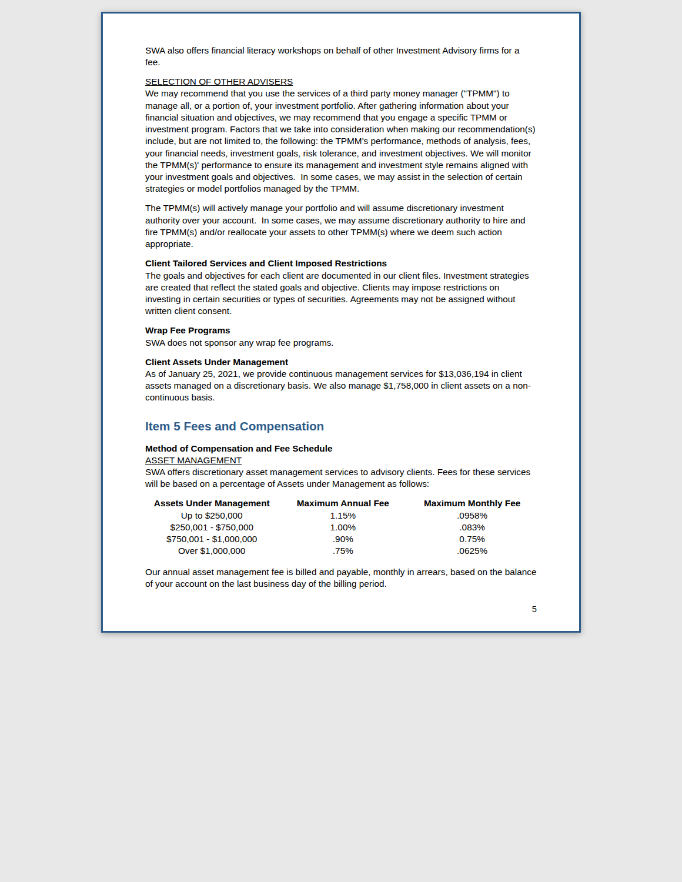SWA also offers financial literacy workshops on behalf of other Investment Advisory firms for a fee.
SELECTION OF OTHER ADVISERS
We may recommend that you use the services of a third party money manager ("TPMM") to manage all, or a portion of, your investment portfolio. After gathering information about your financial situation and objectives, we may recommend that you engage a specific TPMM or investment program. Factors that we take into consideration when making our recommendation(s) include, but are not limited to, the following: the TPMM's performance, methods of analysis, fees, your financial needs, investment goals, risk tolerance, and investment objectives. We will monitor the TPMM(s)' performance to ensure its management and investment style remains aligned with your investment goals and objectives. In some cases, we may assist in the selection of certain strategies or model portfolios managed by the TPMM.
The TPMM(s) will actively manage your portfolio and will assume discretionary investment authority over your account. In some cases, we may assume discretionary authority to hire and fire TPMM(s) and/or reallocate your assets to other TPMM(s) where we deem such action appropriate.
Client Tailored Services and Client Imposed Restrictions
The goals and objectives for each client are documented in our client files. Investment strategies are created that reflect the stated goals and objective. Clients may impose restrictions on investing in certain securities or types of securities. Agreements may not be assigned without written client consent.
Wrap Fee Programs
SWA does not sponsor any wrap fee programs.
Client Assets Under Management
As of January 25, 2021, we provide continuous management services for $13,036,194 in client assets managed on a discretionary basis. We also manage $1,758,000 in client assets on a non-continuous basis.
Item 5 Fees and Compensation
Method of Compensation and Fee Schedule
ASSET MANAGEMENT
SWA offers discretionary asset management services to advisory clients. Fees for these services will be based on a percentage of Assets under Management as follows:
| Assets Under Management | Maximum Annual Fee | Maximum Monthly Fee |
| --- | --- | --- |
| Up to $250,000 | 1.15% | .0958% |
| $250,001 - $750,000 | 1.00% | .083% |
| $750,001 - $1,000,000 | .90% | 0.75% |
| Over $1,000,000 | .75% | .0625% |
Our annual asset management fee is billed and payable, monthly in arrears, based on the balance of your account on the last business day of the billing period.
5